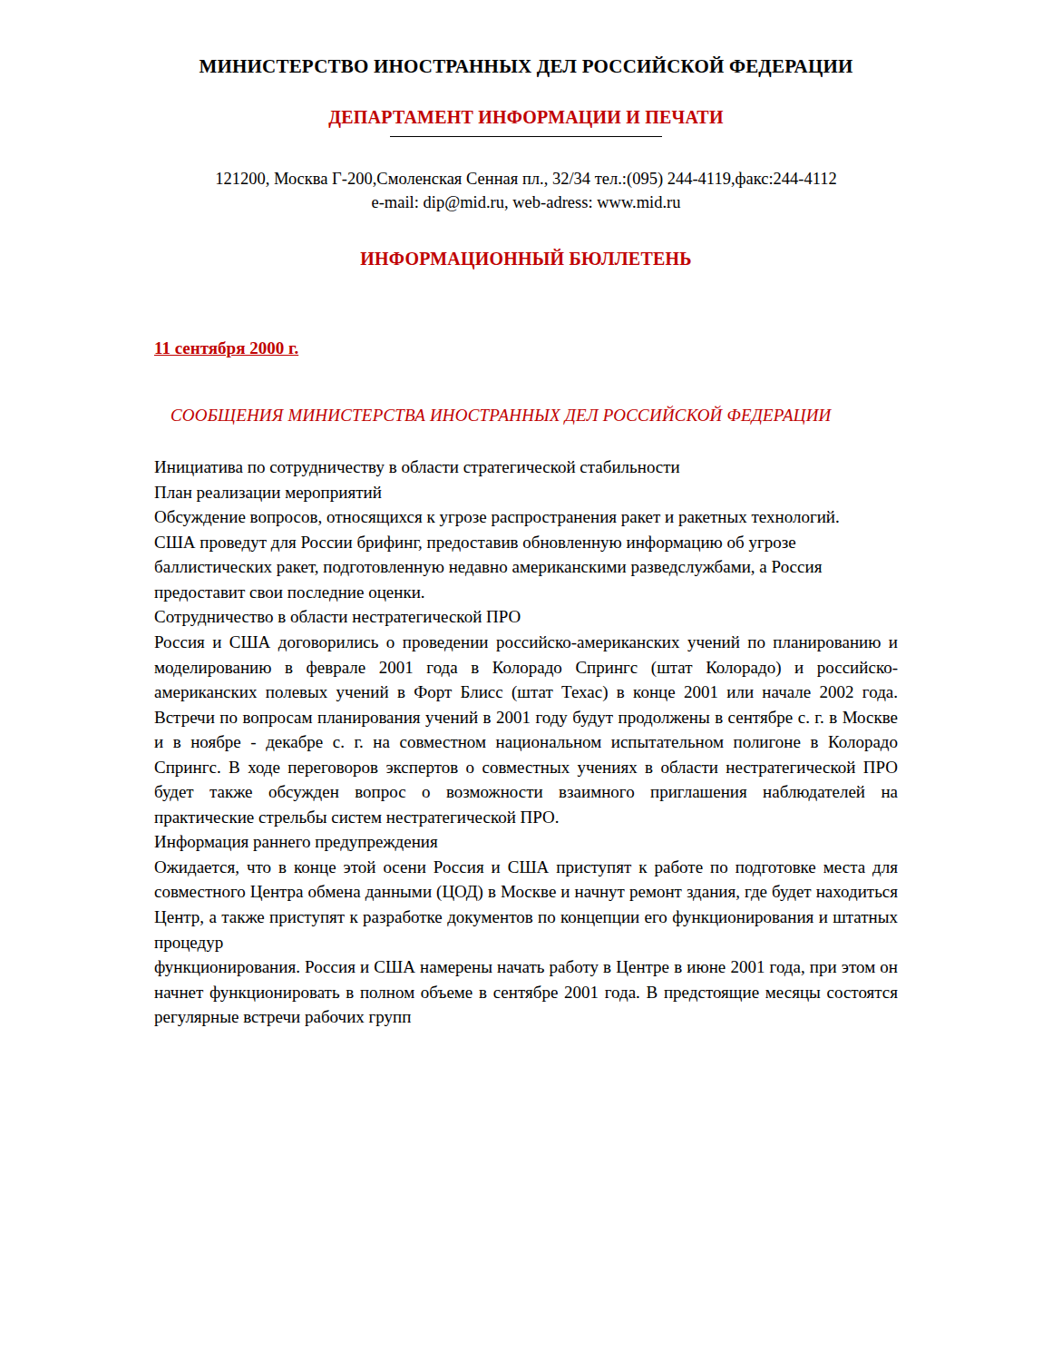МИНИСТЕРСТВО ИНОСТРАННЫХ ДЕЛ РОССИЙСКОЙ ФЕДЕРАЦИИ
ДЕПАРТАМЕНТ ИНФОРМАЦИИ И ПЕЧАТИ
121200, Москва Г-200,Смоленская Сенная пл., 32/34 тел.:(095) 244-4119,факс:244-4112
e-mail: dip@mid.ru, web-adress: www.mid.ru
ИНФОРМАЦИОННЫЙ БЮЛЛЕТЕНЬ
11 сентября 2000 г.
СООБЩЕНИЯ МИНИСТЕРСТВА ИНОСТРАННЫХ ДЕЛ РОССИЙСКОЙ ФЕДЕРАЦИИ
Инициатива по сотрудничеству в области стратегической стабильности
План реализации мероприятий
Обсуждение вопросов, относящихся к угрозе распространения ракет и ракетных технологий.
США проведут для России брифинг, предоставив обновленную информацию об угрозе баллистических ракет, подготовленную недавно американскими разведслужбами, а Россия предоставит свои последние оценки.
Сотрудничество в области нестратегической ПРО
Россия и США договорились о проведении российско-американских учений по планированию и моделированию в феврале 2001 года в Колорадо Спрингс (штат Колорадо) и российско-американских полевых учений в Форт Блисс (штат Техас) в конце 2001 или начале 2002 года. Встречи по вопросам планирования учений в 2001 году будут продолжены в сентябре с. г. в Москве и в ноябре - декабре с. г. на совместном национальном испытательном полигоне в Колорадо Спрингс. В ходе переговоров экспертов о совместных учениях в области нестратегической ПРО будет также обсужден вопрос о возможности взаимного приглашения наблюдателей на практические стрельбы систем нестратегической ПРО.
Информация раннего предупреждения
Ожидается, что в конце этой осени Россия и США приступят к работе по подготовке места для совместного Центра обмена данными (ЦОД) в Москве и начнут ремонт здания, где будет находиться Центр, а также приступят к разработке документов по концепции его функционирования и штатных процедур
функционирования. Россия и США намерены начать работу в Центре в июне 2001 года, при этом он начнет функционировать в полном объеме в сентябре 2001 года. В предстоящие месяцы состоятся регулярные встречи рабочих групп